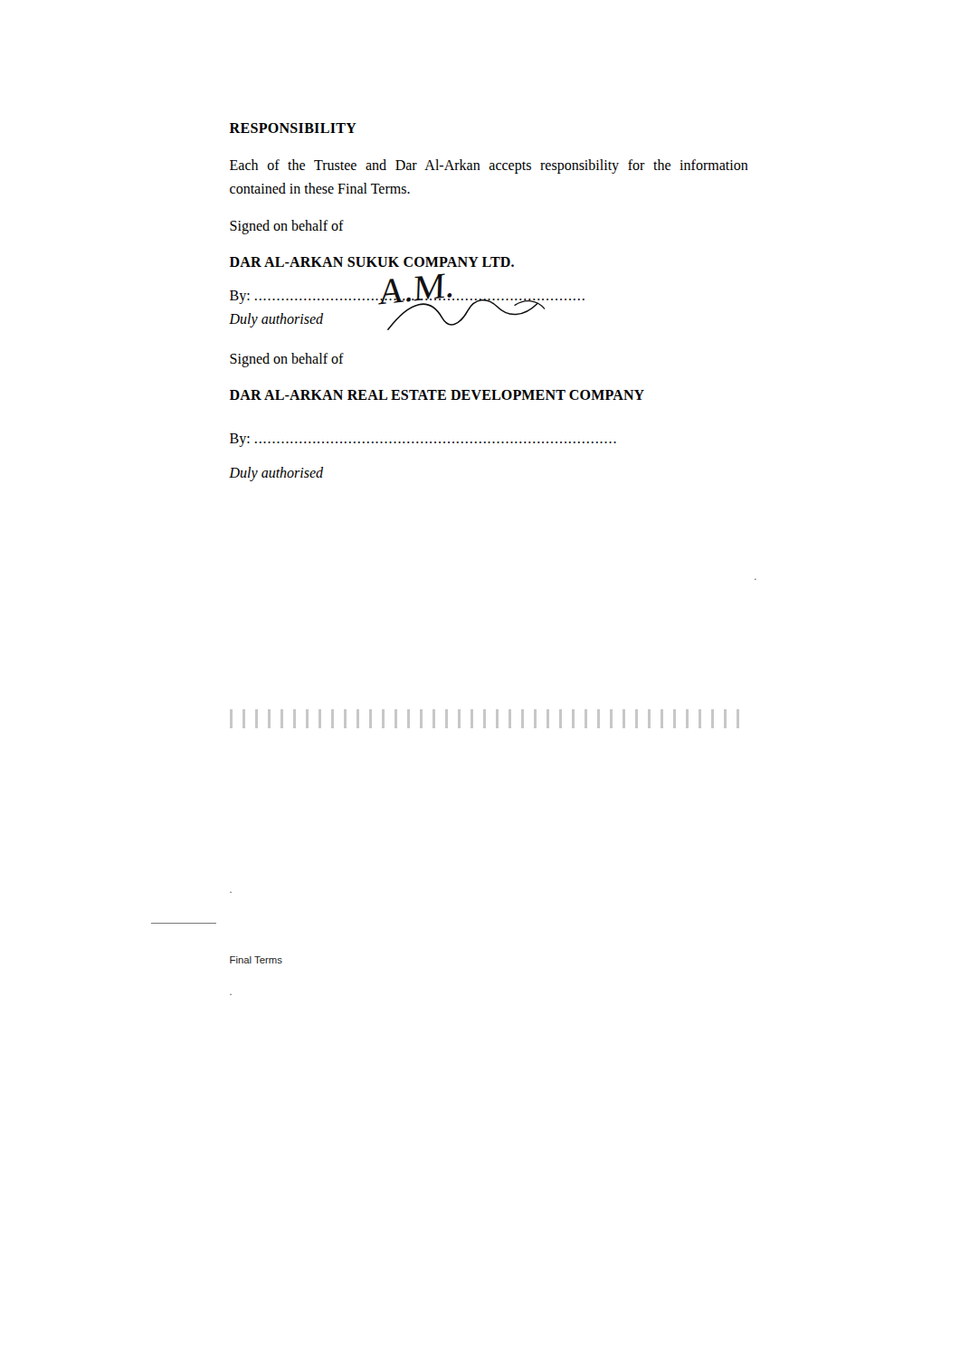RESPONSIBILITY
Each of the Trustee and Dar Al-Arkan accepts responsibility for the information contained in these Final Terms.
Signed on behalf of
DAR AL-ARKAN SUKUK COMPANY LTD.
By: ................. A.M..........................................................
Duly authorised
Signed on behalf of
DAR AL-ARKAN REAL ESTATE DEVELOPMENT COMPANY
By: .................................................................................
Duly authorised
.
.
Final Terms
.